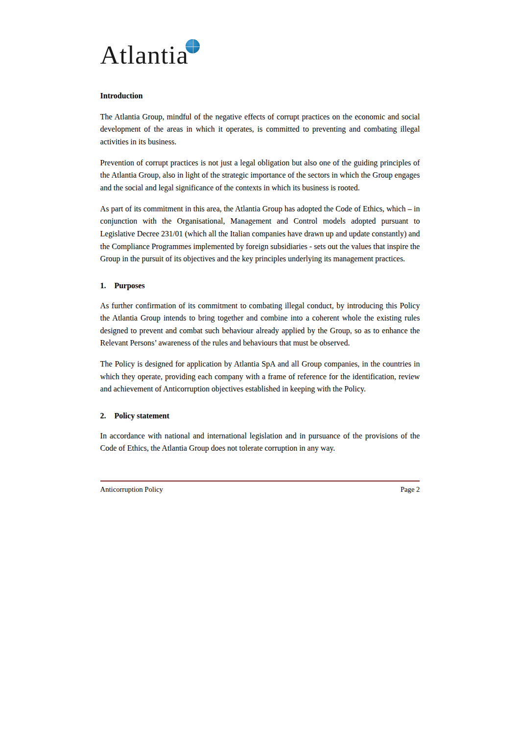Atlantia
Introduction
The Atlantia Group, mindful of the negative effects of corrupt practices on the economic and social development of the areas in which it operates, is committed to preventing and combating illegal activities in its business.
Prevention of corrupt practices is not just a legal obligation but also one of the guiding principles of the Atlantia Group, also in light of the strategic importance of the sectors in which the Group engages and the social and legal significance of the contexts in which its business is rooted.
As part of its commitment in this area, the Atlantia Group has adopted the Code of Ethics, which – in conjunction with the Organisational, Management and Control models adopted pursuant to Legislative Decree 231/01 (which all the Italian companies have drawn up and update constantly) and the Compliance Programmes implemented by foreign subsidiaries - sets out the values that inspire the Group in the pursuit of its objectives and the key principles underlying its management practices.
1. Purposes
As further confirmation of its commitment to combating illegal conduct, by introducing this Policy the Atlantia Group intends to bring together and combine into a coherent whole the existing rules designed to prevent and combat such behaviour already applied by the Group, so as to enhance the Relevant Persons’ awareness of the rules and behaviours that must be observed.
The Policy is designed for application by Atlantia SpA and all Group companies, in the countries in which they operate, providing each company with a frame of reference for the identification, review and achievement of Anticorruption objectives established in keeping with the Policy.
2. Policy statement
In accordance with national and international legislation and in pursuance of the provisions of the Code of Ethics, the Atlantia Group does not tolerate corruption in any way.
Anticorruption Policy Page 2